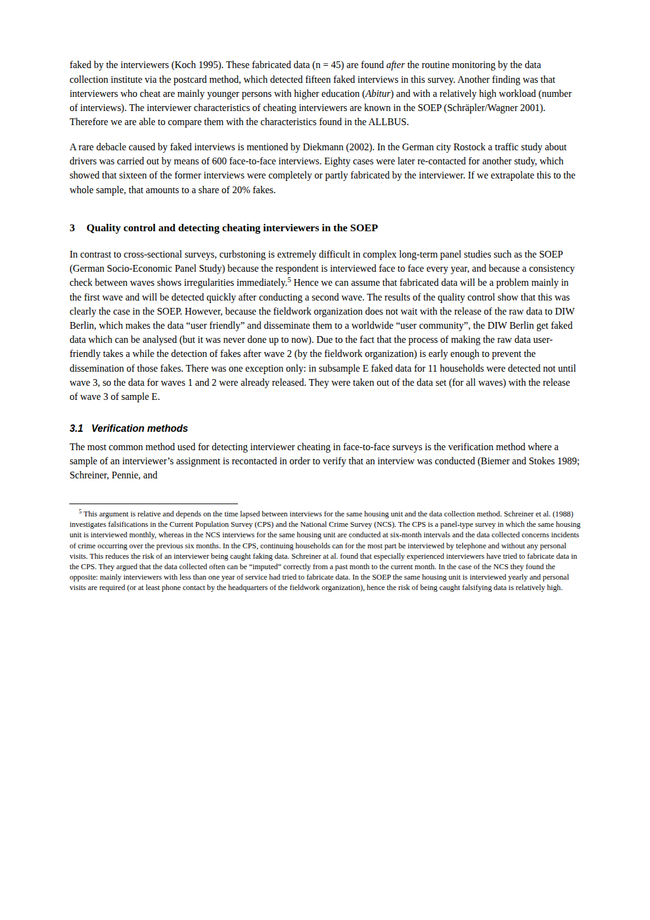faked by the interviewers (Koch 1995). These fabricated data (n = 45) are found after the routine monitoring by the data collection institute via the postcard method, which detected fifteen faked interviews in this survey. Another finding was that interviewers who cheat are mainly younger persons with higher education (Abitur) and with a relatively high workload (number of interviews). The interviewer characteristics of cheating interviewers are known in the SOEP (Schräpler/Wagner 2001). Therefore we are able to compare them with the characteristics found in the ALLBUS.
A rare debacle caused by faked interviews is mentioned by Diekmann (2002). In the German city Rostock a traffic study about drivers was carried out by means of 600 face-to-face interviews. Eighty cases were later re-contacted for another study, which showed that sixteen of the former interviews were completely or partly fabricated by the interviewer. If we extrapolate this to the whole sample, that amounts to a share of 20% fakes.
3 Quality control and detecting cheating interviewers in the SOEP
In contrast to cross-sectional surveys, curbstoning is extremely difficult in complex long-term panel studies such as the SOEP (German Socio-Economic Panel Study) because the respondent is interviewed face to face every year, and because a consistency check between waves shows irregularities immediately.5 Hence we can assume that fabricated data will be a problem mainly in the first wave and will be detected quickly after conducting a second wave. The results of the quality control show that this was clearly the case in the SOEP. However, because the fieldwork organization does not wait with the release of the raw data to DIW Berlin, which makes the data “user friendly” and disseminate them to a worldwide “user community”, the DIW Berlin get faked data which can be analysed (but it was never done up to now). Due to the fact that the process of making the raw data user-friendly takes a while the detection of fakes after wave 2 (by the fieldwork organization) is early enough to prevent the dissemination of those fakes. There was one exception only: in subsample E faked data for 11 households were detected not until wave 3, so the data for waves 1 and 2 were already released. They were taken out of the data set (for all waves) with the release of wave 3 of sample E.
3.1 Verification methods
The most common method used for detecting interviewer cheating in face-to-face surveys is the verification method where a sample of an interviewer’s assignment is recontacted in order to verify that an interview was conducted (Biemer and Stokes 1989; Schreiner, Pennie, and
5 This argument is relative and depends on the time lapsed between interviews for the same housing unit and the data collection method. Schreiner et al. (1988) investigates falsifications in the Current Population Survey (CPS) and the National Crime Survey (NCS). The CPS is a panel-type survey in which the same housing unit is interviewed monthly, whereas in the NCS interviews for the same housing unit are conducted at six-month intervals and the data collected concerns incidents of crime occurring over the previous six months. In the CPS, continuing households can for the most part be interviewed by telephone and without any personal visits. This reduces the risk of an interviewer being caught faking data. Schreiner at al. found that especially experienced interviewers have tried to fabricate data in the CPS. They argued that the data collected often can be “imputed” correctly from a past month to the current month. In the case of the NCS they found the opposite: mainly interviewers with less than one year of service had tried to fabricate data. In the SOEP the same housing unit is interviewed yearly and personal visits are required (or at least phone contact by the headquarters of the fieldwork organization), hence the risk of being caught falsifying data is relatively high.